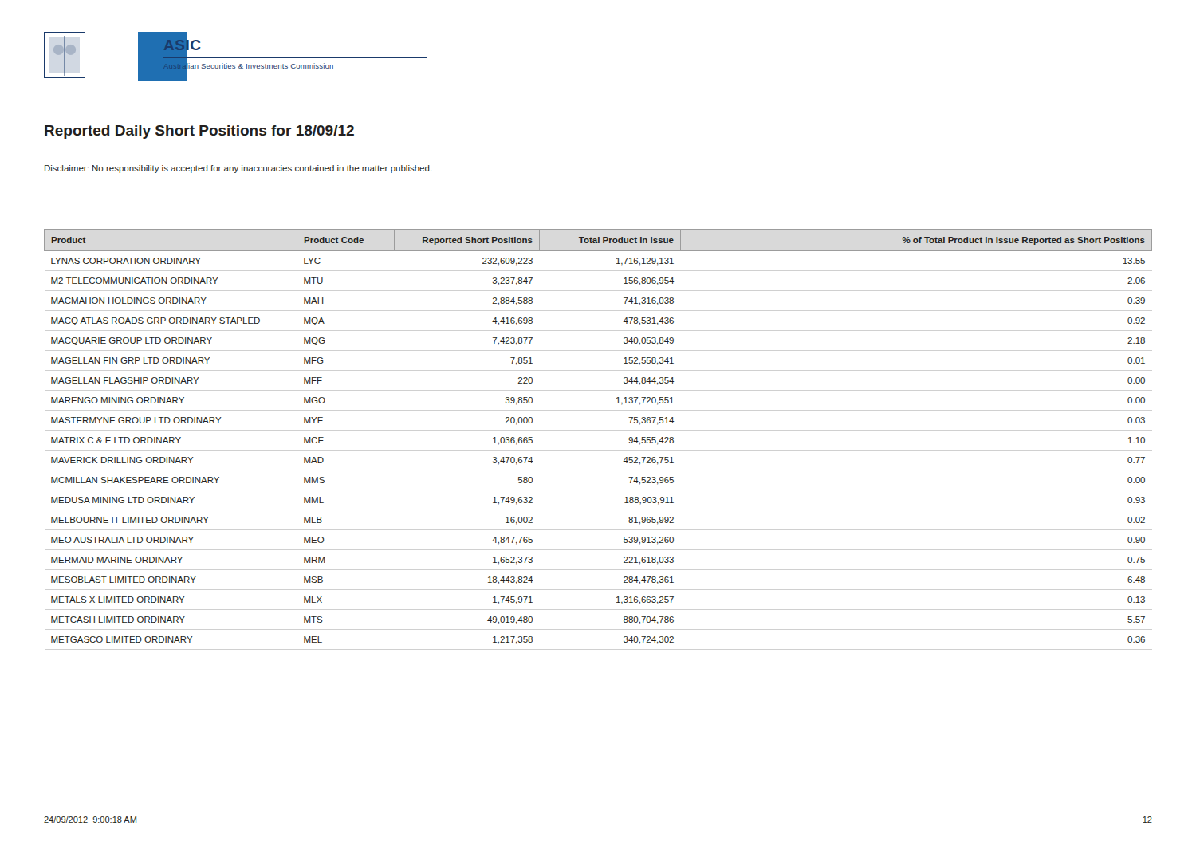ASIC
Australian Securities & Investments Commission
Reported Daily Short Positions for 18/09/12
Disclaimer: No responsibility is accepted for any inaccuracies contained in the matter published.
| Product | Product Code | Reported Short Positions | Total Product in Issue | % of Total Product in Issue Reported as Short Positions |
| --- | --- | --- | --- | --- |
| LYNAS CORPORATION ORDINARY | LYC | 232,609,223 | 1,716,129,131 | 13.55 |
| M2 TELECOMMUNICATION ORDINARY | MTU | 3,237,847 | 156,806,954 | 2.06 |
| MACMAHON HOLDINGS ORDINARY | MAH | 2,884,588 | 741,316,038 | 0.39 |
| MACQ ATLAS ROADS GRP ORDINARY STAPLED | MQA | 4,416,698 | 478,531,436 | 0.92 |
| MACQUARIE GROUP LTD ORDINARY | MQG | 7,423,877 | 340,053,849 | 2.18 |
| MAGELLAN FIN GRP LTD ORDINARY | MFG | 7,851 | 152,558,341 | 0.01 |
| MAGELLAN FLAGSHIP ORDINARY | MFF | 220 | 344,844,354 | 0.00 |
| MARENGO MINING ORDINARY | MGO | 39,850 | 1,137,720,551 | 0.00 |
| MASTERMYNE GROUP LTD ORDINARY | MYE | 20,000 | 75,367,514 | 0.03 |
| MATRIX C & E LTD ORDINARY | MCE | 1,036,665 | 94,555,428 | 1.10 |
| MAVERICK DRILLING ORDINARY | MAD | 3,470,674 | 452,726,751 | 0.77 |
| MCMILLAN SHAKESPEARE ORDINARY | MMS | 580 | 74,523,965 | 0.00 |
| MEDUSA MINING LTD ORDINARY | MML | 1,749,632 | 188,903,911 | 0.93 |
| MELBOURNE IT LIMITED ORDINARY | MLB | 16,002 | 81,965,992 | 0.02 |
| MEO AUSTRALIA LTD ORDINARY | MEO | 4,847,765 | 539,913,260 | 0.90 |
| MERMAID MARINE ORDINARY | MRM | 1,652,373 | 221,618,033 | 0.75 |
| MESOBLAST LIMITED ORDINARY | MSB | 18,443,824 | 284,478,361 | 6.48 |
| METALS X LIMITED ORDINARY | MLX | 1,745,971 | 1,316,663,257 | 0.13 |
| METCASH LIMITED ORDINARY | MTS | 49,019,480 | 880,704,786 | 5.57 |
| METGASCO LIMITED ORDINARY | MEL | 1,217,358 | 340,724,302 | 0.36 |
24/09/2012 9:00:18 AM 12